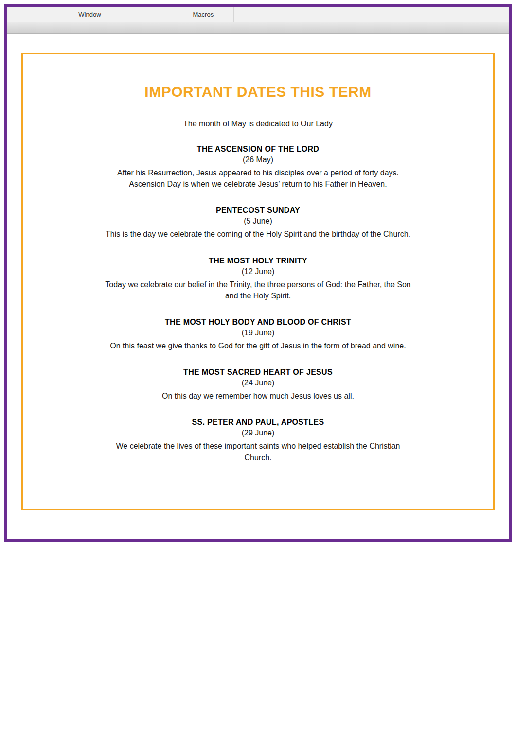Window
Macros
IMPORTANT DATES THIS TERM
The month of May is dedicated to Our Lady
THE ASCENSION OF THE LORD
(26 May)
After his Resurrection, Jesus appeared to his disciples over a period of forty days. Ascension Day is when we celebrate Jesus’ return to his Father in Heaven.
PENTECOST SUNDAY
(5 June)
This is the day we celebrate the coming of the Holy Spirit and the birthday of the Church.
THE MOST HOLY TRINITY
(12 June)
Today we celebrate our belief in the Trinity, the three persons of God: the Father, the Son and the Holy Spirit.
THE MOST HOLY BODY AND BLOOD OF CHRIST
(19 June)
On this feast we give thanks to God for the gift of Jesus in the form of bread and wine.
THE MOST SACRED HEART OF JESUS
(24 June)
On this day we remember how much Jesus loves us all.
SS. PETER AND PAUL, APOSTLES
(29 June)
We celebrate the lives of these important saints who helped establish the Christian Church.